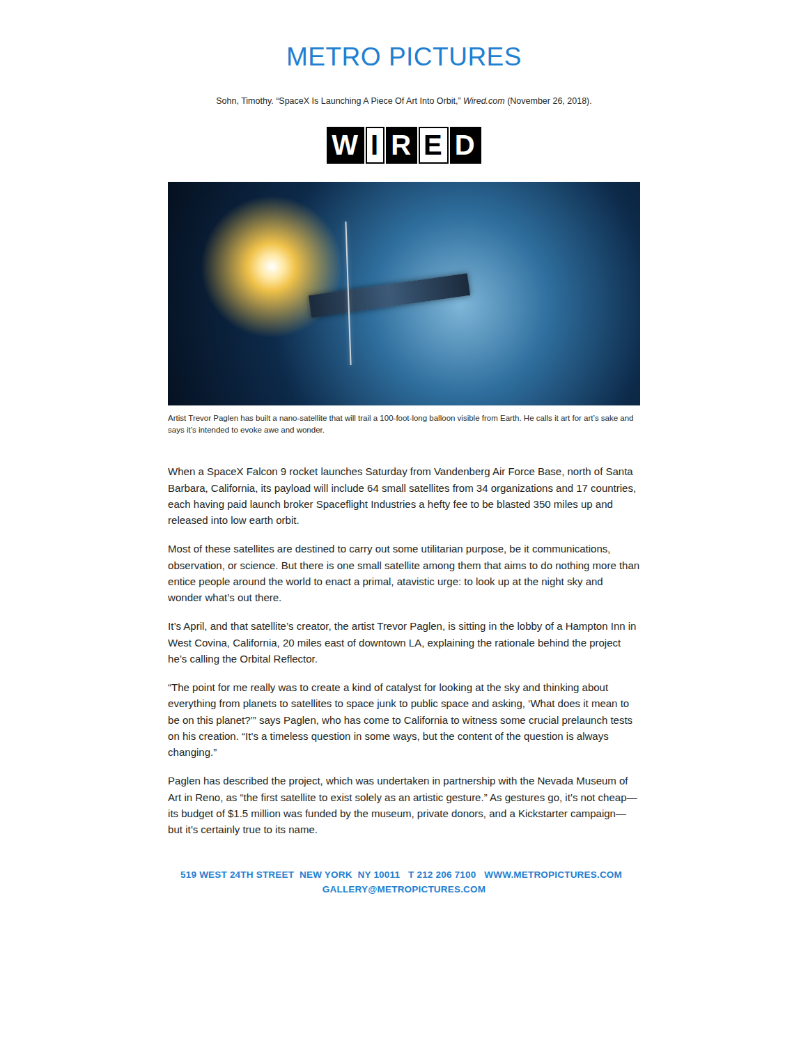METRO PICTURES
Sohn, Timothy. “SpaceX Is Launching A Piece Of Art Into Orbit,” Wired.com (November 26, 2018).
WIRED
Artist Trevor Paglen has built a nano-satellite that will trail a 100-foot-long balloon visible from Earth. He calls it art for art’s sake and says it’s intended to evoke awe and wonder.
When a SpaceX Falcon 9 rocket launches Saturday from Vandenberg Air Force Base, north of Santa Barbara, California, its payload will include 64 small satellites from 34 organizations and 17 countries, each having paid launch broker Spaceflight Industries a hefty fee to be blasted 350 miles up and released into low earth orbit.
Most of these satellites are destined to carry out some utilitarian purpose, be it communications, observation, or science. But there is one small satellite among them that aims to do nothing more than entice people around the world to enact a primal, atavistic urge: to look up at the night sky and wonder what’s out there.
It’s April, and that satellite’s creator, the artist Trevor Paglen, is sitting in the lobby of a Hampton Inn in West Covina, California, 20 miles east of downtown LA, explaining the rationale behind the project he’s calling the Orbital Reflector.
“The point for me really was to create a kind of catalyst for looking at the sky and thinking about everything from planets to satellites to space junk to public space and asking, ‘What does it mean to be on this planet?’” says Paglen, who has come to California to witness some crucial prelaunch tests on his creation. “It’s a timeless question in some ways, but the content of the question is always changing.”
Paglen has described the project, which was undertaken in partnership with the Nevada Museum of Art in Reno, as “the first satellite to exist solely as an artistic gesture.” As gestures go, it’s not cheap—its budget of $1.5 million was funded by the museum, private donors, and a Kickstarter campaign—but it’s certainly true to its name.
519 WEST 24TH STREET NEW YORK NY 10011 T 212 206 7100 WWW.METROPICTURES.COM GALLERY@METROPICTURES.COM